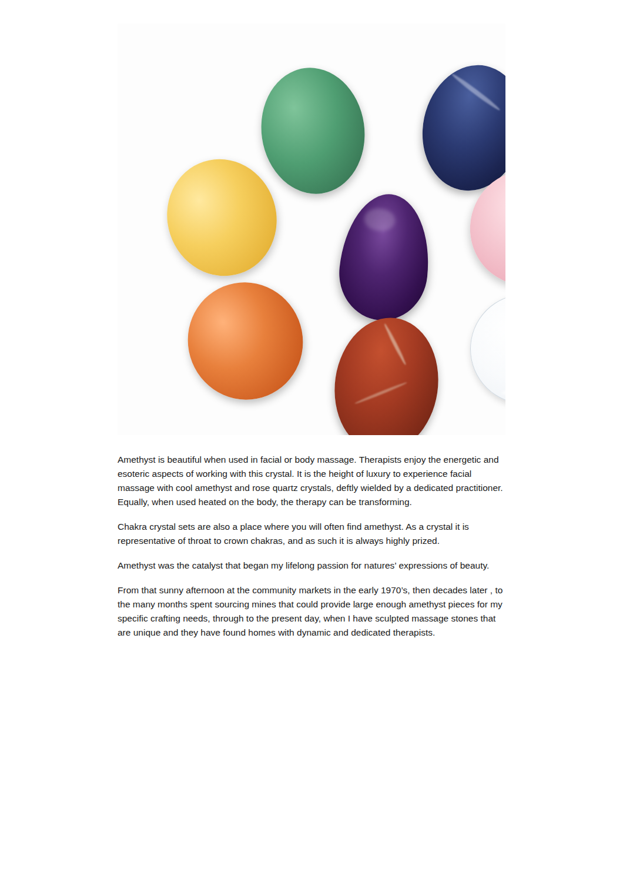Amethyst is beautiful when used in facial or body massage. Therapists enjoy the energetic and esoteric aspects of working with this crystal. It is the height of luxury to experience facial massage with cool amethyst and rose quartz crystals, deftly wielded by a dedicated practitioner. Equally, when used heated on the body, the therapy can be transforming.
Chakra crystal sets are also a place where you will often find amethyst. As a crystal it is representative of throat to crown chakras, and as such it is always highly prized.
Amethyst was the catalyst that began my lifelong passion for natures’ expressions of beauty.
From that sunny afternoon at the community markets in the early 1970’s, then decades later , to the many months spent sourcing mines that could provide large enough amethyst pieces for my specific crafting needs, through to the present day, when I have sculpted massage stones that are unique and they have found homes with dynamic and dedicated therapists.